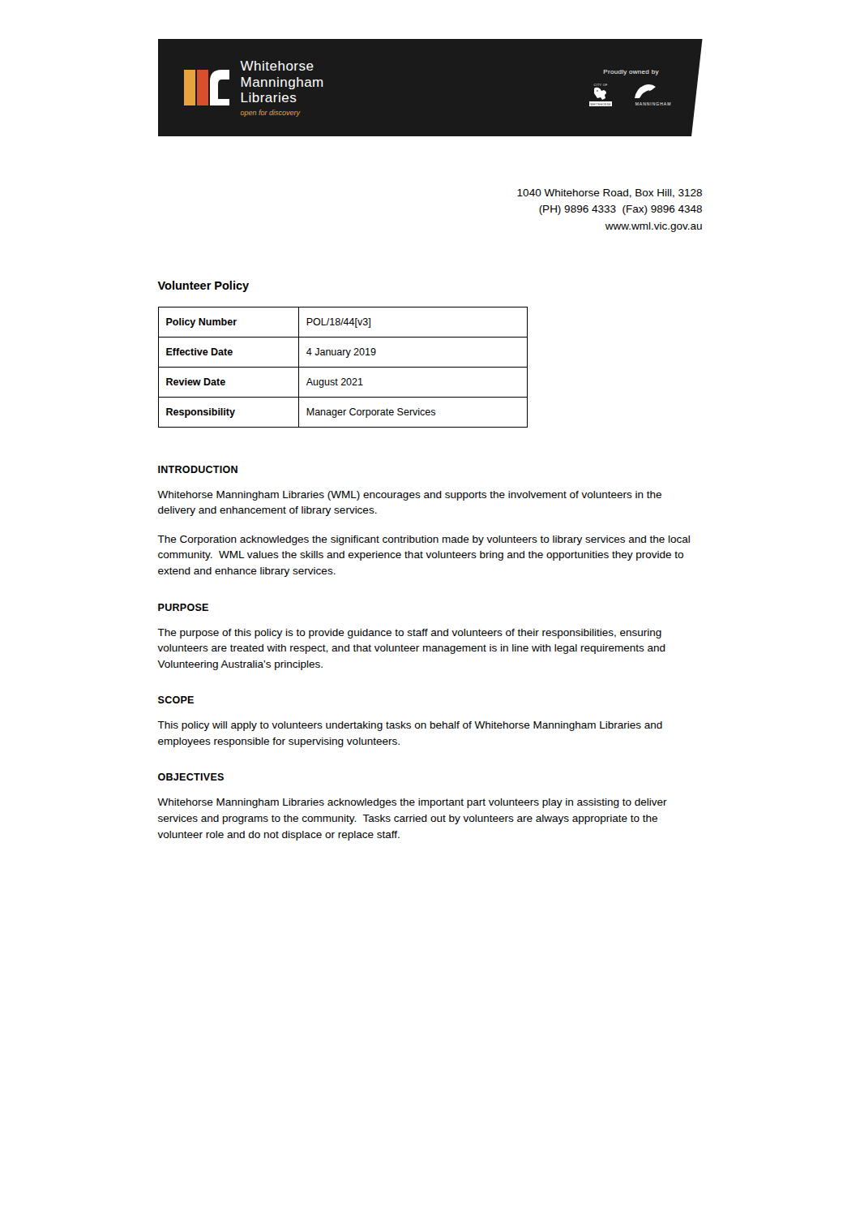Whitehorse
Manningham
Libraries
open for discovery
Proudly owned by
CITY OF WHITEHORSE
MANNINGHAM
1040 Whitehorse Road, Box Hill, 3128
(PH) 9896 4333 (Fax) 9896 4348
www.wml.vic.gov.au
Volunteer Policy
| Policy Number | POL/18/44[v3] |
| Effective Date | 4 January 2019 |
| Review Date | August 2021 |
| Responsibility | Manager Corporate Services |
INTRODUCTION
Whitehorse Manningham Libraries (WML) encourages and supports the involvement of volunteers in the delivery and enhancement of library services.
The Corporation acknowledges the significant contribution made by volunteers to library services and the local community. WML values the skills and experience that volunteers bring and the opportunities they provide to extend and enhance library services.
PURPOSE
The purpose of this policy is to provide guidance to staff and volunteers of their responsibilities, ensuring volunteers are treated with respect, and that volunteer management is in line with legal requirements and Volunteering Australia's principles.
SCOPE
This policy will apply to volunteers undertaking tasks on behalf of Whitehorse Manningham Libraries and employees responsible for supervising volunteers.
OBJECTIVES
Whitehorse Manningham Libraries acknowledges the important part volunteers play in assisting to deliver services and programs to the community. Tasks carried out by volunteers are always appropriate to the volunteer role and do not displace or replace staff.